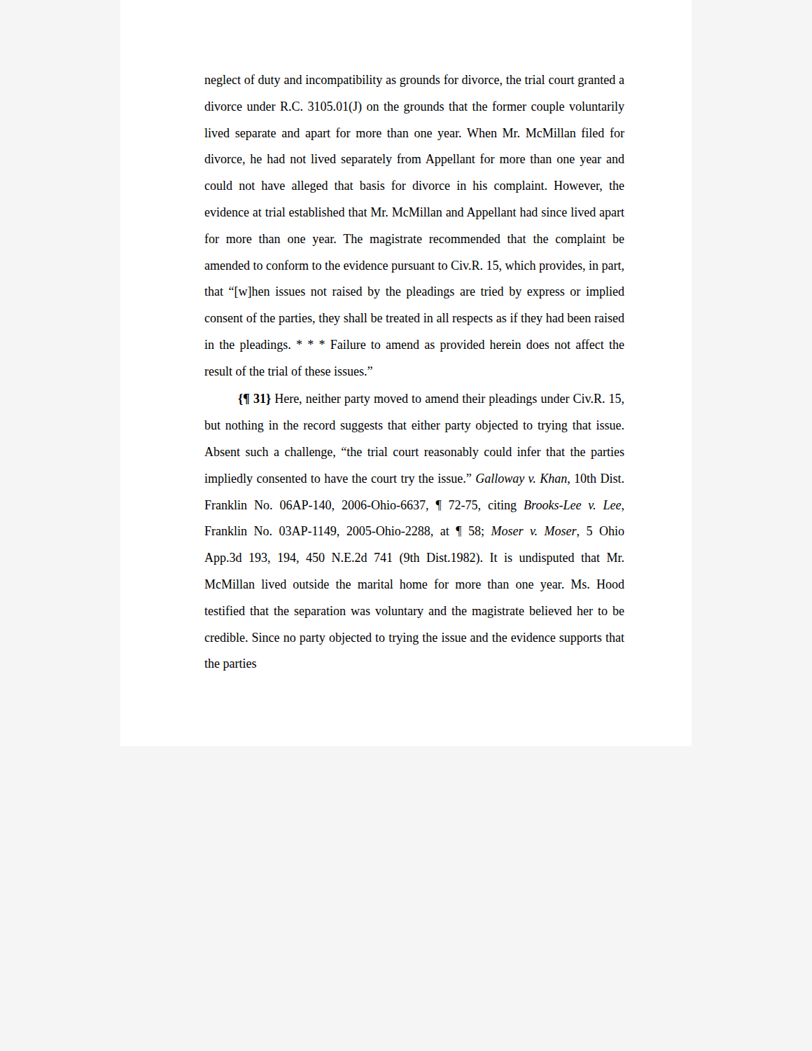neglect of duty and incompatibility as grounds for divorce, the trial court granted a divorce under R.C. 3105.01(J) on the grounds that the former couple voluntarily lived separate and apart for more than one year. When Mr. McMillan filed for divorce, he had not lived separately from Appellant for more than one year and could not have alleged that basis for divorce in his complaint. However, the evidence at trial established that Mr. McMillan and Appellant had since lived apart for more than one year. The magistrate recommended that the complaint be amended to conform to the evidence pursuant to Civ.R. 15, which provides, in part, that “[w]hen issues not raised by the pleadings are tried by express or implied consent of the parties, they shall be treated in all respects as if they had been raised in the pleadings. * * * Failure to amend as provided herein does not affect the result of the trial of these issues.”
{¶ 31} Here, neither party moved to amend their pleadings under Civ.R. 15, but nothing in the record suggests that either party objected to trying that issue. Absent such a challenge, “the trial court reasonably could infer that the parties impliedly consented to have the court try the issue.” Galloway v. Khan, 10th Dist. Franklin No. 06AP-140, 2006-Ohio-6637, ¶ 72-75, citing Brooks-Lee v. Lee, Franklin No. 03AP-1149, 2005-Ohio-2288, at ¶ 58; Moser v. Moser, 5 Ohio App.3d 193, 194, 450 N.E.2d 741 (9th Dist.1982). It is undisputed that Mr. McMillan lived outside the marital home for more than one year. Ms. Hood testified that the separation was voluntary and the magistrate believed her to be credible. Since no party objected to trying the issue and the evidence supports that the parties